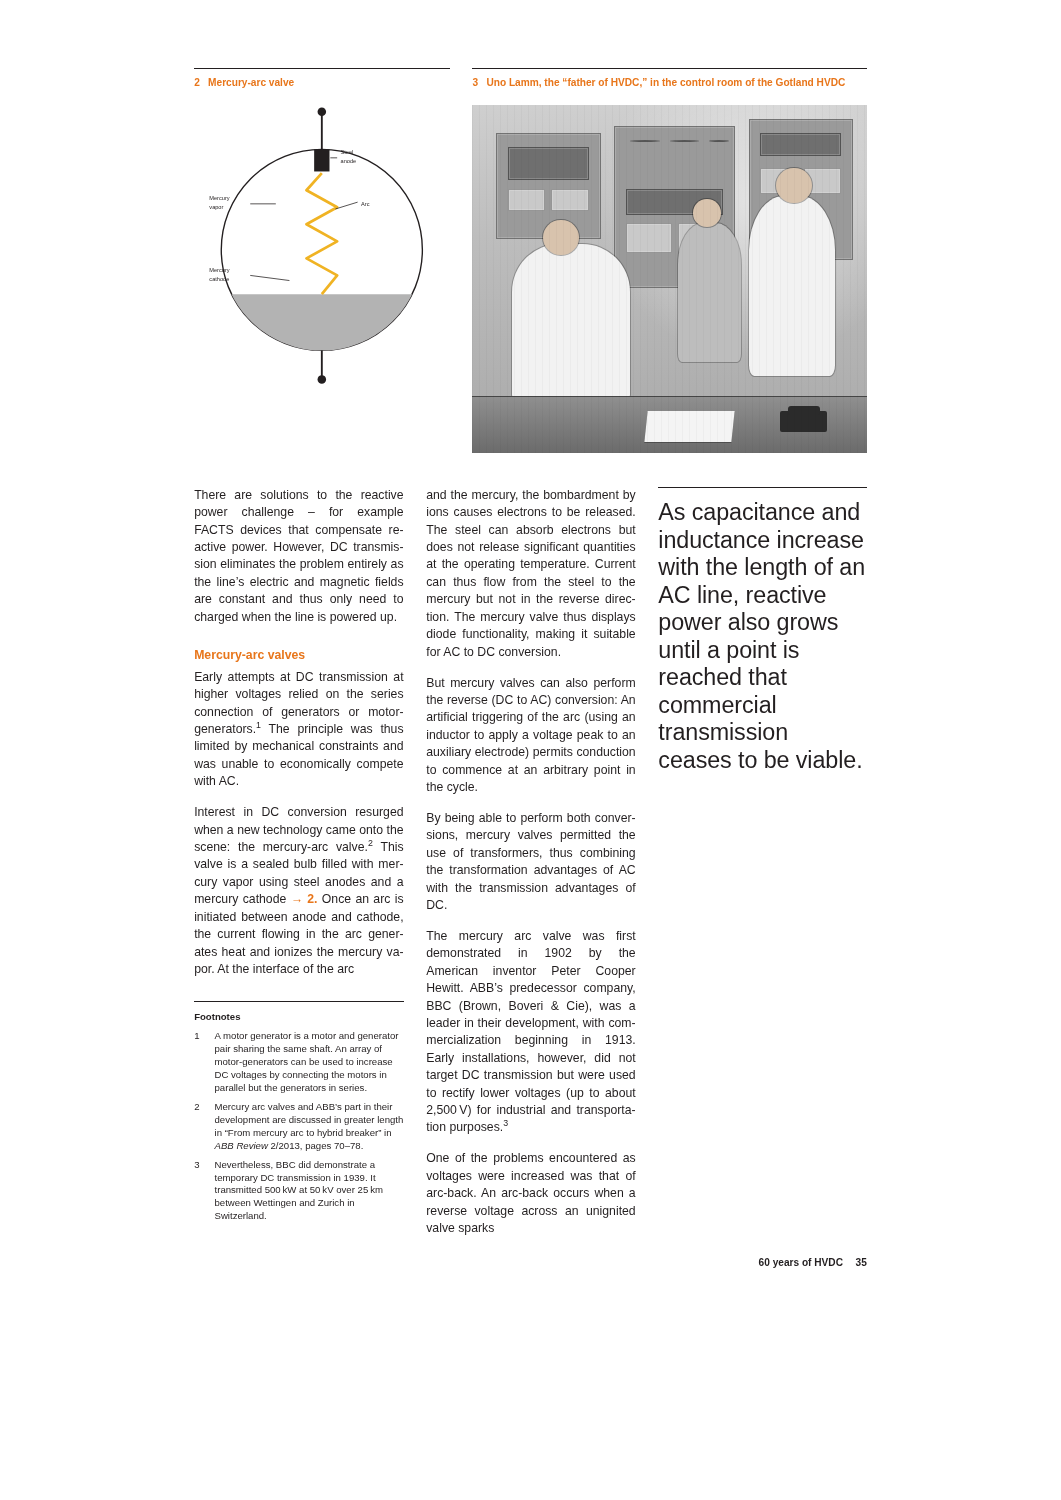2 Mercury-arc valve
3 Uno Lamm, the “father of HVDC,” in the control room of the Gotland HVDC
Steel anode Mercury vapor Arc Mercury cathode
There are solutions to the reactive power challenge – for example FACTS devices that compensate reactive power. However, DC transmission eliminates the problem entirely as the line’s electric and magnetic fields are constant and thus only need to charged when the line is powered up.
Mercury-arc valves
Early attempts at DC transmission at higher voltages relied on the series connection of generators or motor-generators.1 The principle was thus limited by mechanical constraints and was unable to economically compete with AC.
Interest in DC conversion resurged when a new technology came onto the scene: the mercury-arc valve.2 This valve is a sealed bulb filled with mercury vapor using steel anodes and a mercury cathode → 2. Once an arc is initiated between anode and cathode, the current flowing in the arc generates heat and ionizes the mercury vapor. At the interface of the arc
Footnotes
1 A motor generator is a motor and generator pair sharing the same shaft. An array of motor-generators can be used to increase DC voltages by connecting the motors in parallel but the generators in series.
2 Mercury arc valves and ABB’s part in their development are discussed in greater length in “From mercury arc to hybrid breaker” in ABB Review 2/2013, pages 70–78.
3 Nevertheless, BBC did demonstrate a temporary DC transmission in 1939. It transmitted 500 kW at 50 kV over 25 km between Wettingen and Zurich in Switzerland.
and the mercury, the bombardment by ions causes electrons to be released. The steel can absorb electrons but does not release significant quantities at the operating temperature. Current can thus flow from the steel to the mercury but not in the reverse direction. The mercury valve thus displays diode functionality, making it suitable for AC to DC conversion.
But mercury valves can also perform the reverse (DC to AC) conversion: An artificial triggering of the arc (using an inductor to apply a voltage peak to an auxiliary electrode) permits conduction to commence at an arbitrary point in the cycle.
By being able to perform both conversions, mercury valves permitted the use of transformers, thus combining the transformation advantages of AC with the transmission advantages of DC.
The mercury arc valve was first demonstrated in 1902 by the American inventor Peter Cooper Hewitt. ABB’s predecessor company, BBC (Brown, Boveri & Cie), was a leader in their development, with commercialization beginning in 1913. Early installations, however, did not target DC transmission but were used to rectify lower voltages (up to about 2,500 V) for industrial and transportation purposes.3
One of the problems encountered as voltages were increased was that of arc-back. An arc-back occurs when a reverse voltage across an unignited valve sparks
As capacitance and inductance increase with the length of an AC line, reactive power also grows until a point is reached that commercial transmission ceases to be viable.
60 years of HVDC 35